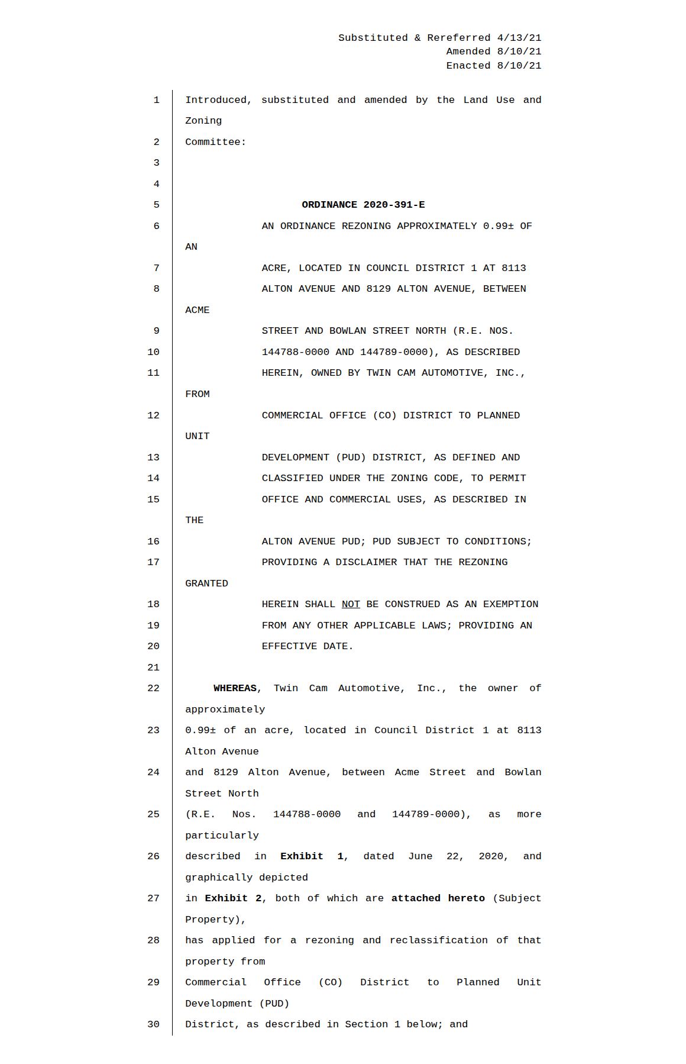Substituted & Rereferred 4/13/21
Amended 8/10/21
Enacted 8/10/21
1
Introduced, substituted and amended by the Land Use and Zoning
2
Committee:
3
4
5
ORDINANCE 2020-391-E
6
AN ORDINANCE REZONING APPROXIMATELY 0.99± OF AN
7
ACRE, LOCATED IN COUNCIL DISTRICT 1 AT 8113
8
ALTON AVENUE AND 8129 ALTON AVENUE, BETWEEN ACME
9
STREET AND BOWLAN STREET NORTH (R.E. NOS.
10
144788-0000 AND 144789-0000), AS DESCRIBED
11
HEREIN, OWNED BY TWIN CAM AUTOMOTIVE, INC., FROM
12
COMMERCIAL OFFICE (CO) DISTRICT TO PLANNED UNIT
13
DEVELOPMENT (PUD) DISTRICT, AS DEFINED AND
14
CLASSIFIED UNDER THE ZONING CODE, TO PERMIT
15
OFFICE AND COMMERCIAL USES, AS DESCRIBED IN THE
16
ALTON AVENUE PUD; PUD SUBJECT TO CONDITIONS;
17
PROVIDING A DISCLAIMER THAT THE REZONING GRANTED
18
HEREIN SHALL NOT BE CONSTRUED AS AN EXEMPTION
19
FROM ANY OTHER APPLICABLE LAWS; PROVIDING AN
20
EFFECTIVE DATE.
21
22
WHEREAS, Twin Cam Automotive, Inc., the owner of approximately
23
0.99± of an acre, located in Council District 1 at 8113 Alton Avenue
24
and 8129 Alton Avenue, between Acme Street and Bowlan Street North
25
(R.E. Nos. 144788-0000 and 144789-0000), as more particularly
26
described in Exhibit 1, dated June 22, 2020, and graphically depicted
27
in Exhibit 2, both of which are attached hereto (Subject Property),
28
has applied for a rezoning and reclassification of that property from
29
Commercial Office (CO) District to Planned Unit Development (PUD)
30
District, as described in Section 1 below; and